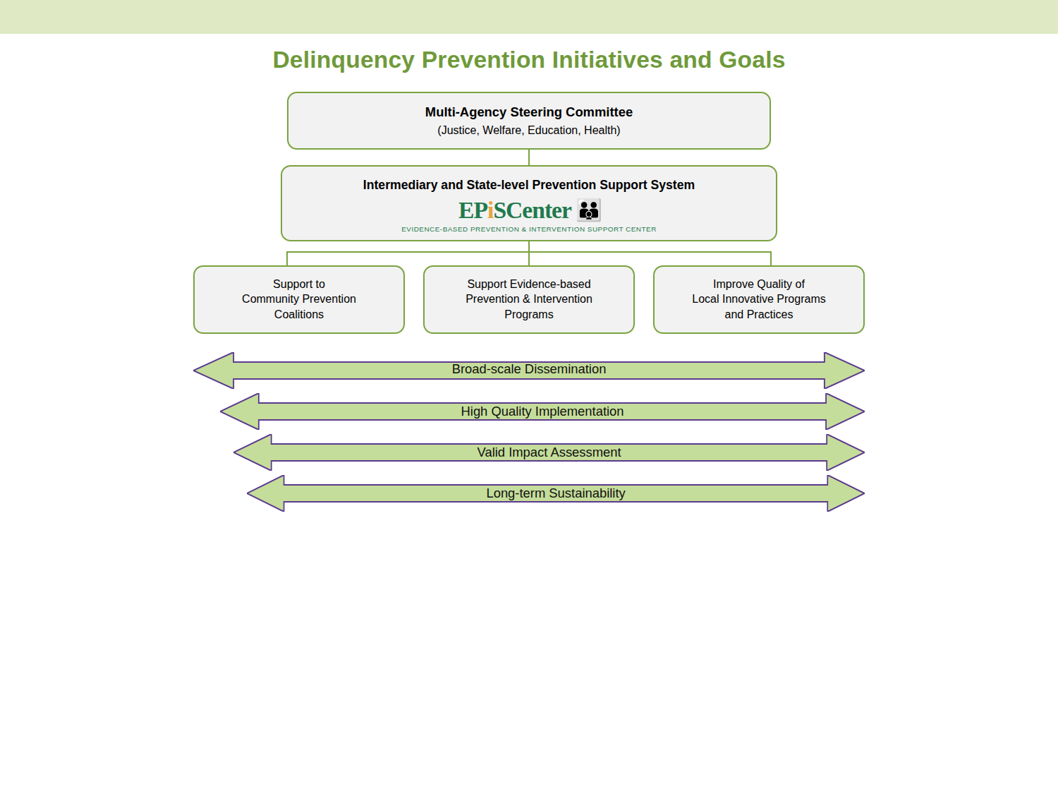Delinquency Prevention Initiatives and Goals
Multi-Agency Steering Committee
(Justice, Welfare, Education, Health)
Intermediary and State-level Prevention Support System
EPi SCenter 👪
EVIDENCE-BASED PREVENTION & INTERVENTION SUPPORT CENTER
Support to
Community Prevention
Coalitions
Support Evidence-based
Prevention & Intervention
Programs
Improve Quality of
Local Innovative Programs
and Practices
Broad-scale Dissemination
High Quality Implementation
Valid Impact Assessment
Long-term Sustainability